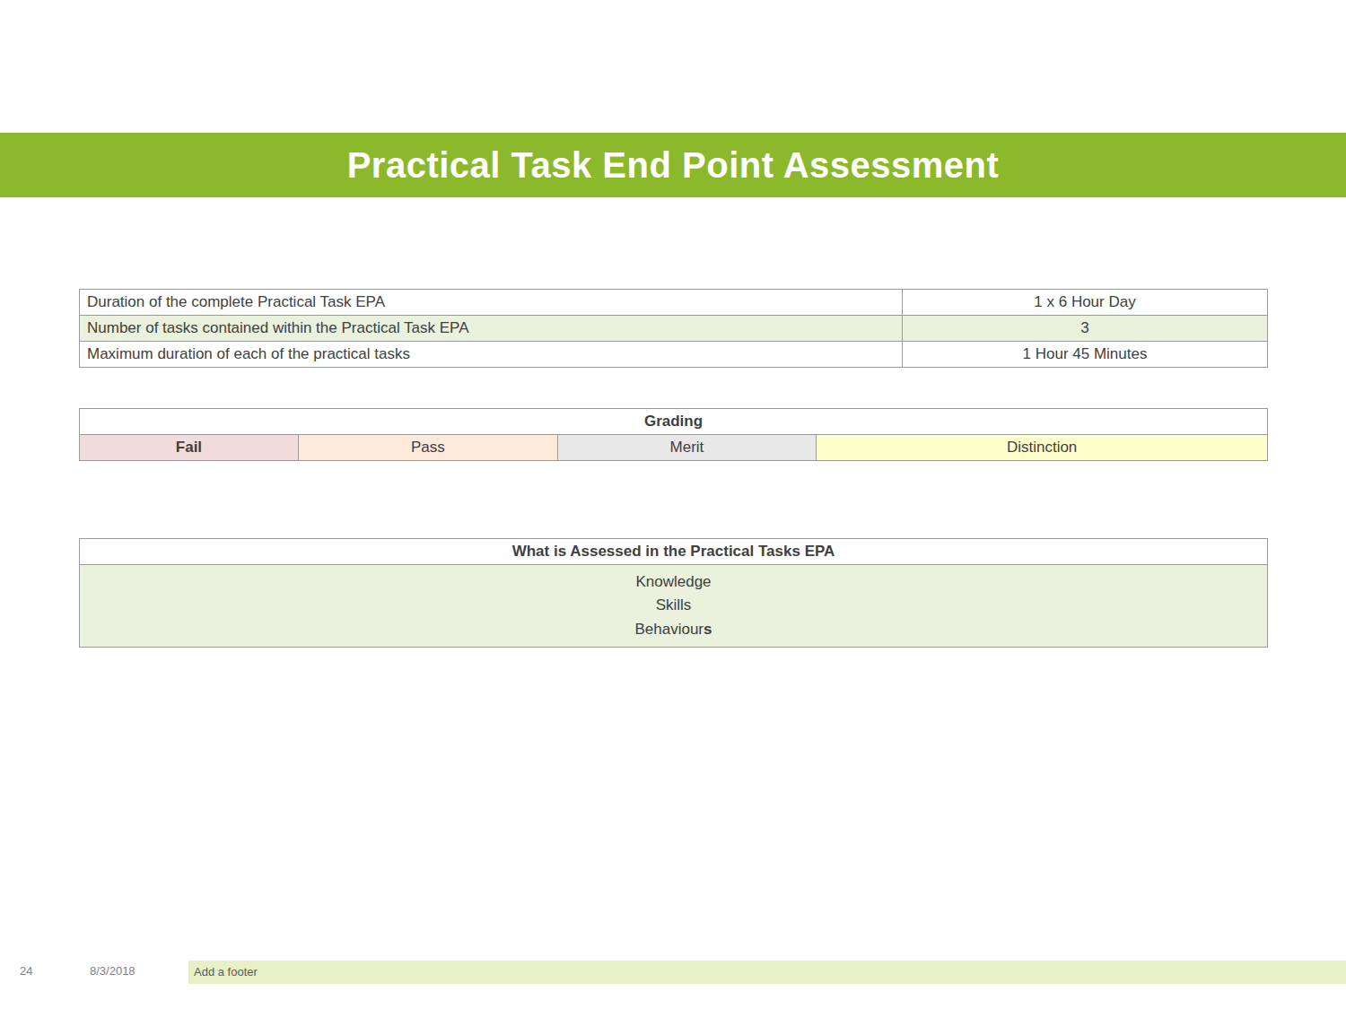Practical Task End Point Assessment
| Duration of the complete Practical Task EPA | 1 x 6 Hour Day |
| Number of tasks contained within the Practical Task EPA | 3 |
| Maximum duration of each of the practical tasks | 1 Hour 45 Minutes |
| Grading |
| Fail | Pass | Merit | Distinction |
| What is Assessed in the Practical Tasks EPA |
| Knowledge Skills Behaviour s |
24 8/3/2018 Add a footer